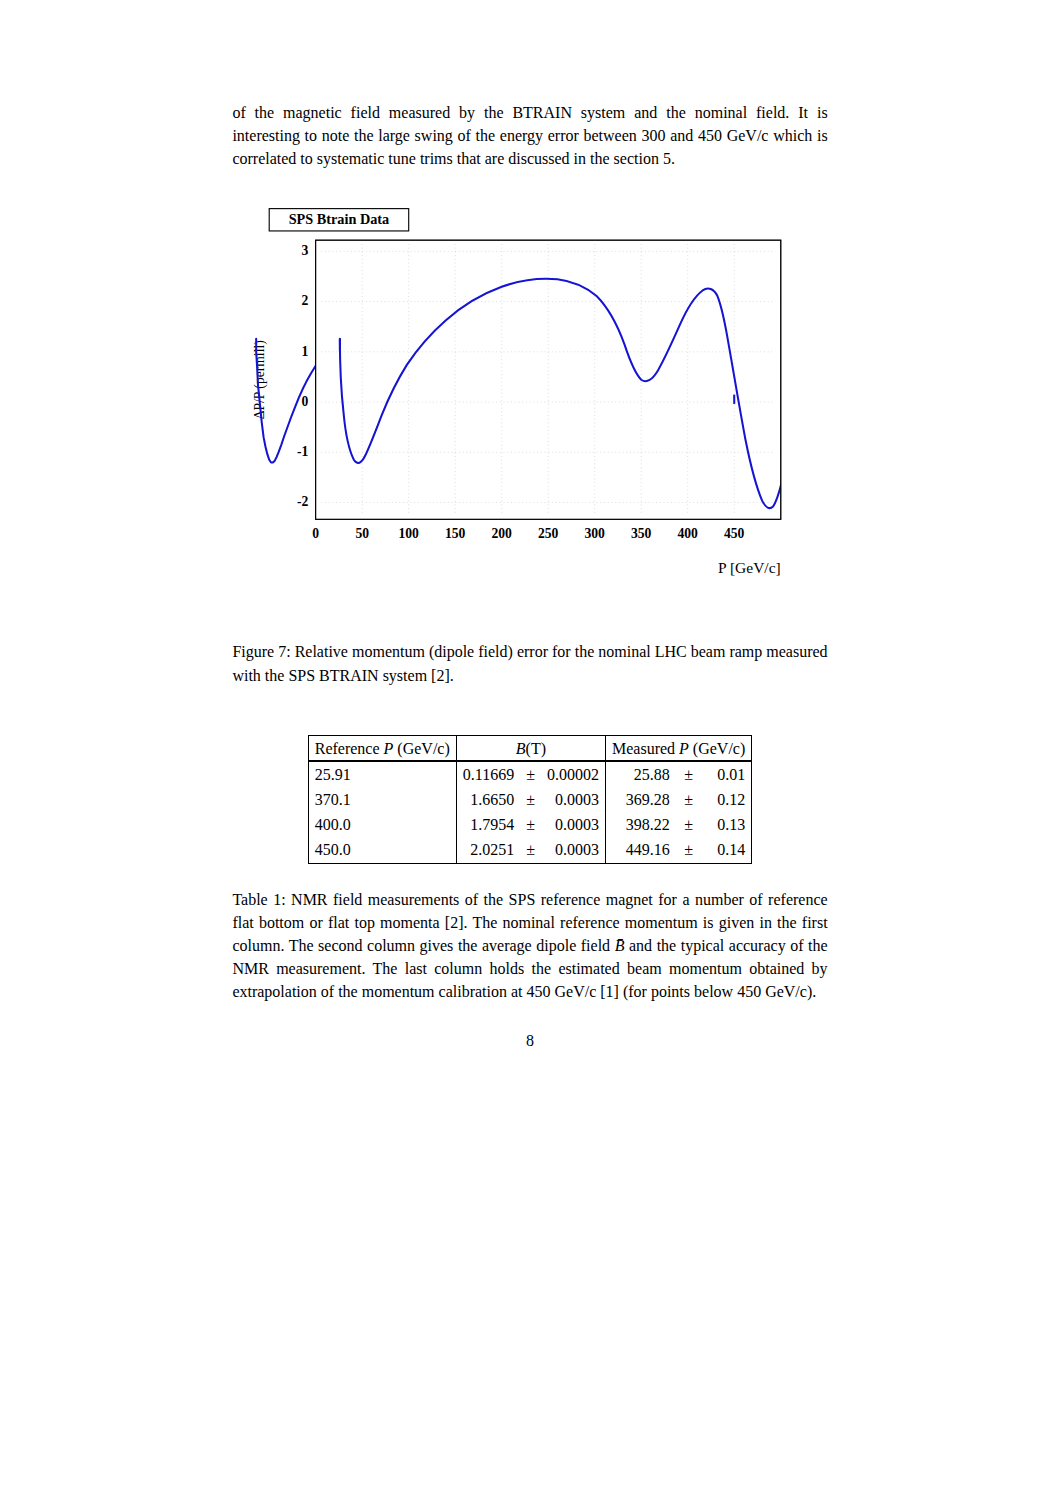of the magnetic field measured by the BTRAIN system and the nominal field. It is interesting to note the large swing of the energy error between 300 and 450 GeV/c which is correlated to systematic tune trims that are discussed in the section 5.
SPS Btrain Data ΔP/P (permill) 3 2 1 0 -1 -2 0 50 100 150 200 250 300 350 400 450 P [GeV/c]
Figure 7: Relative momentum (dipole field) error for the nominal LHC beam ramp measured with the SPS BTRAIN system [2].
| Reference P (GeV/c) | B (T) | Measured P (GeV/c) |
| --- | --- | --- |
| 25.91 | 0.11669 | ± | 0.00002 | 25.88 | ± | 0.01 |
| 370.1 | 1.6650 | ± | 0.0003 | 369.28 | ± | 0.12 |
| 400.0 | 1.7954 | ± | 0.0003 | 398.22 | ± | 0.13 |
| 450.0 | 2.0251 | ± | 0.0003 | 449.16 | ± | 0.14 |
Table 1: NMR field measurements of the SPS reference magnet for a number of reference flat bottom or flat top momenta [2]. The nominal reference momentum is given in the first column. The second column gives the average dipole field B̄ and the typical accuracy of the NMR measurement. The last column holds the estimated beam momentum obtained by extrapolation of the momentum calibration at 450 GeV/c [1] (for points below 450 GeV/c).
8